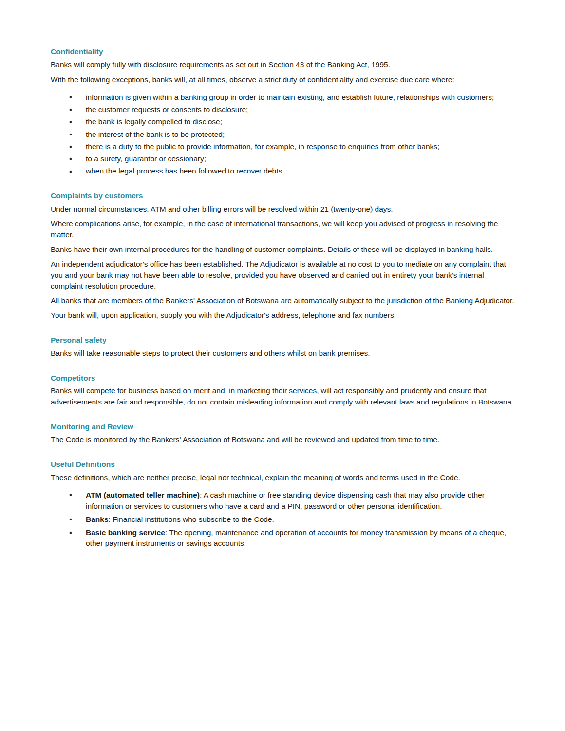Confidentiality
Banks will comply fully with disclosure requirements as set out in Section 43 of the Banking Act, 1995.
With the following exceptions, banks will, at all times, observe a strict duty of confidentiality and exercise due care where:
information is given within a banking group in order to maintain existing, and establish future, relationships with customers;
the customer requests or consents to disclosure;
the bank is legally compelled to disclose;
the interest of the bank is to be protected;
there is a duty to the public to provide information, for example, in response to enquiries from other banks;
to a surety, guarantor or cessionary;
when the legal process has been followed to recover debts.
Complaints by customers
Under normal circumstances, ATM and other billing errors will be resolved within 21 (twenty-one) days.
Where complications arise, for example, in the case of international transactions, we will keep you advised of progress in resolving the matter.
Banks have their own internal procedures for the handling of customer complaints. Details of these will be displayed in banking halls.
An independent adjudicator's office has been established. The Adjudicator is available at no cost to you to mediate on any complaint that you and your bank may not have been able to resolve, provided you have observed and carried out in entirety your bank's internal complaint resolution procedure.
All banks that are members of the Bankers' Association of Botswana are automatically subject to the jurisdiction of the Banking Adjudicator.
Your bank will, upon application, supply you with the Adjudicator's address, telephone and fax numbers.
Personal safety
Banks will take reasonable steps to protect their customers and others whilst on bank premises.
Competitors
Banks will compete for business based on merit and, in marketing their services, will act responsibly and prudently and ensure that advertisements are fair and responsible, do not contain misleading information and comply with relevant laws and regulations in Botswana.
Monitoring and Review
The Code is monitored by the Bankers' Association of Botswana and will be reviewed and updated from time to time.
Useful Definitions
These definitions, which are neither precise, legal nor technical, explain the meaning of words and terms used in the Code.
ATM (automated teller machine): A cash machine or free standing device dispensing cash that may also provide other information or services to customers who have a card and a PIN, password or other personal identification.
Banks: Financial institutions who subscribe to the Code.
Basic banking service: The opening, maintenance and operation of accounts for money transmission by means of a cheque, other payment instruments or savings accounts.